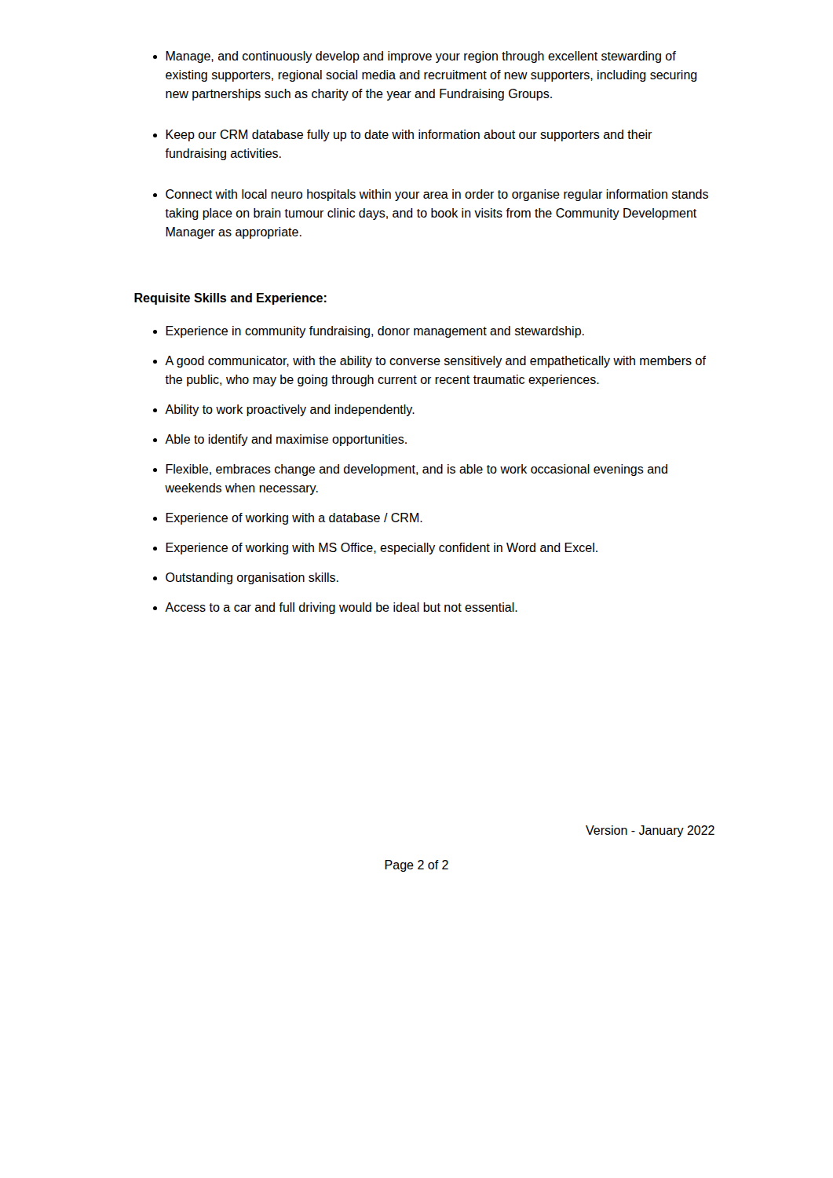Manage, and continuously develop and improve your region through excellent stewarding of existing supporters, regional social media and recruitment of new supporters, including securing new partnerships such as charity of the year and Fundraising Groups.
Keep our CRM database fully up to date with information about our supporters and their fundraising activities.
Connect with local neuro hospitals within your area in order to organise regular information stands taking place on brain tumour clinic days, and to book in visits from the Community Development Manager as appropriate.
Requisite Skills and Experience:
Experience in community fundraising, donor management and stewardship.
A good communicator, with the ability to converse sensitively and empathetically with members of the public, who may be going through current or recent traumatic experiences.
Ability to work proactively and independently.
Able to identify and maximise opportunities.
Flexible, embraces change and development, and is able to work occasional evenings and weekends when necessary.
Experience of working with a database / CRM.
Experience of working with MS Office, especially confident in Word and Excel.
Outstanding organisation skills.
Access to a car and full driving would be ideal but not essential.
Version - January 2022
Page 2 of 2